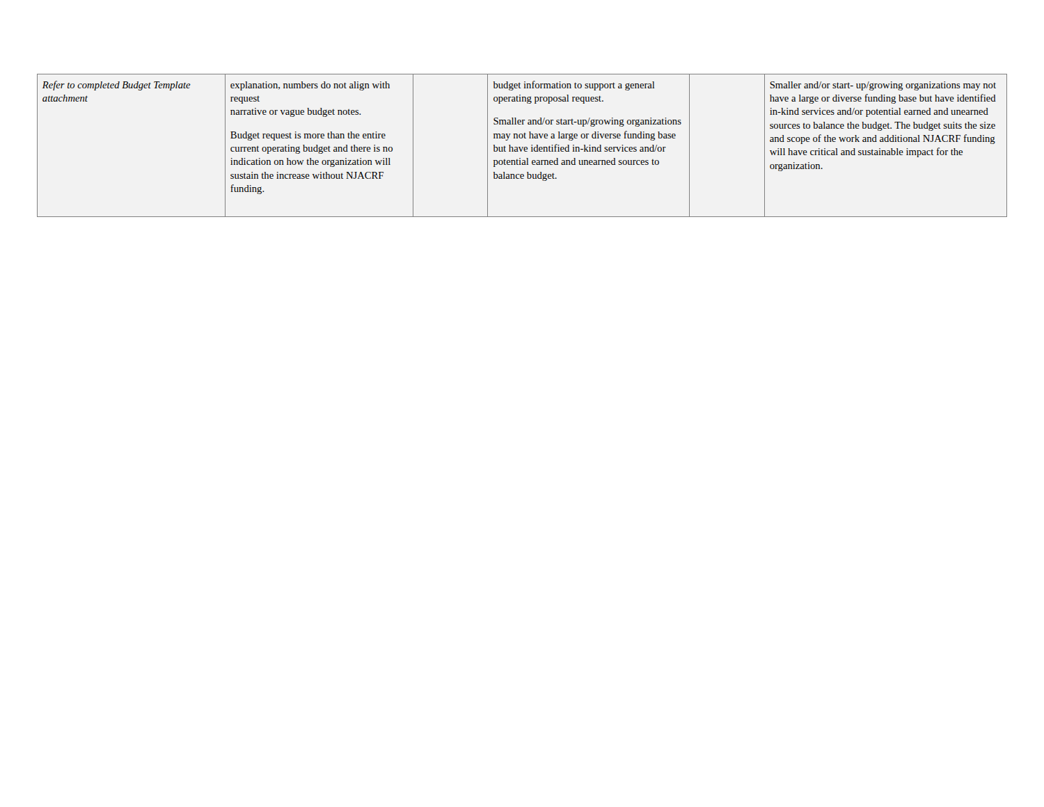| Refer to completed Budget Template attachment | explanation, numbers do not align with request narrative or vague budget notes. Budget request is more than the entire current operating budget and there is no indication on how the organization will sustain the increase without NJACRF funding. | | budget information to support a general operating proposal request. Smaller and/or start-up/growing organizations may not have a large or diverse funding base but have identified in-kind services and/or potential earned and unearned sources to balance budget. | | Smaller and/or start- up/growing organizations may not have a large or diverse funding base but have identified in-kind services and/or potential earned and unearned sources to balance the budget. The budget suits the size and scope of the work and additional NJACRF funding will have critical and sustainable impact for the organization. |